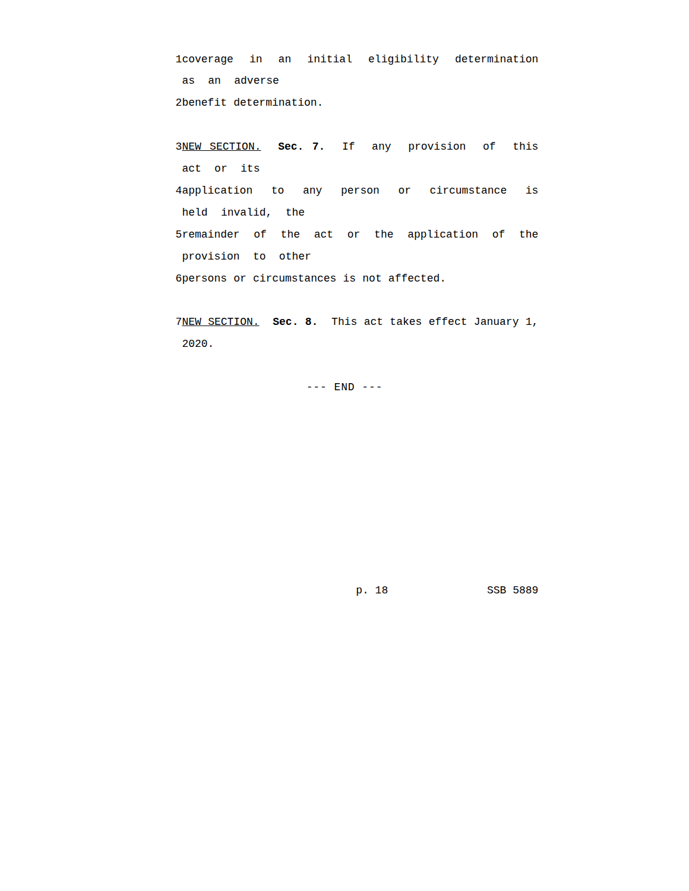| 1 | coverage in an initial eligibility determination as an adverse |
| 2 | benefit determination. |
| 3 | NEW SECTION. Sec. 7. If any provision of this act or its |
| 4 | application to any person or circumstance is held invalid, the |
| 5 | remainder of the act or the application of the provision to other |
| 6 | persons or circumstances is not affected. |
| 7 | NEW SECTION. Sec. 8. This act takes effect January 1, 2020. |
--- END ---
p. 18 SSB 5889